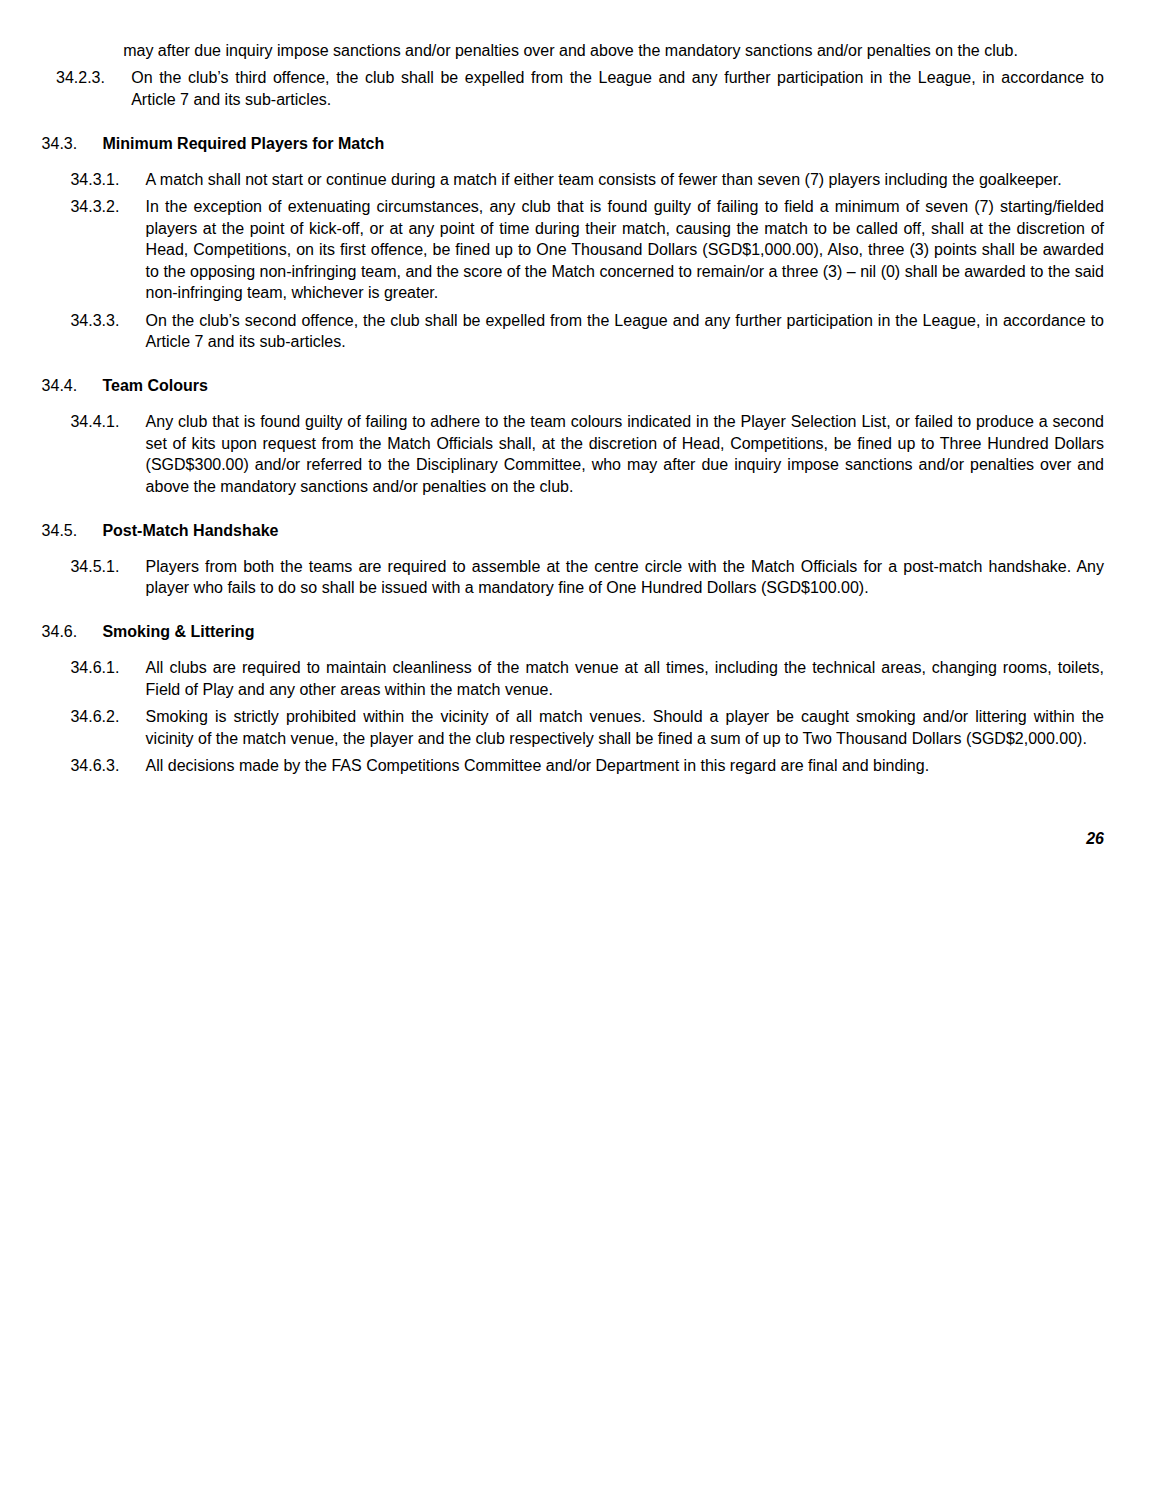may after due inquiry impose sanctions and/or penalties over and above the mandatory sanctions and/or penalties on the club.
34.2.3.
On the club’s third offence, the club shall be expelled from the League and any further participation in the League, in accordance to Article 7 and its sub-articles.
34.3.
Minimum Required Players for Match
34.3.1.
A match shall not start or continue during a match if either team consists of fewer than seven (7) players including the goalkeeper.
34.3.2.
In the exception of extenuating circumstances, any club that is found guilty of failing to field a minimum of seven (7) starting/fielded players at the point of kick-off, or at any point of time during their match, causing the match to be called off, shall at the discretion of Head, Competitions, on its first offence, be fined up to One Thousand Dollars (SGD$1,000.00), Also, three (3) points shall be awarded to the opposing non-infringing team, and the score of the Match concerned to remain/or a three (3) – nil (0) shall be awarded to the said non-infringing team, whichever is greater.
34.3.3.
On the club’s second offence, the club shall be expelled from the League and any further participation in the League, in accordance to Article 7 and its sub-articles.
34.4.
Team Colours
34.4.1.
Any club that is found guilty of failing to adhere to the team colours indicated in the Player Selection List, or failed to produce a second set of kits upon request from the Match Officials shall, at the discretion of Head, Competitions, be fined up to Three Hundred Dollars (SGD$300.00) and/or referred to the Disciplinary Committee, who may after due inquiry impose sanctions and/or penalties over and above the mandatory sanctions and/or penalties on the club.
34.5.
Post-Match Handshake
34.5.1.
Players from both the teams are required to assemble at the centre circle with the Match Officials for a post-match handshake. Any player who fails to do so shall be issued with a mandatory fine of One Hundred Dollars (SGD$100.00).
34.6.
Smoking & Littering
34.6.1.
All clubs are required to maintain cleanliness of the match venue at all times, including the technical areas, changing rooms, toilets, Field of Play and any other areas within the match venue.
34.6.2.
Smoking is strictly prohibited within the vicinity of all match venues. Should a player be caught smoking and/or littering within the vicinity of the match venue, the player and the club respectively shall be fined a sum of up to Two Thousand Dollars (SGD$2,000.00).
34.6.3.
All decisions made by the FAS Competitions Committee and/or Department in this regard are final and binding.
26